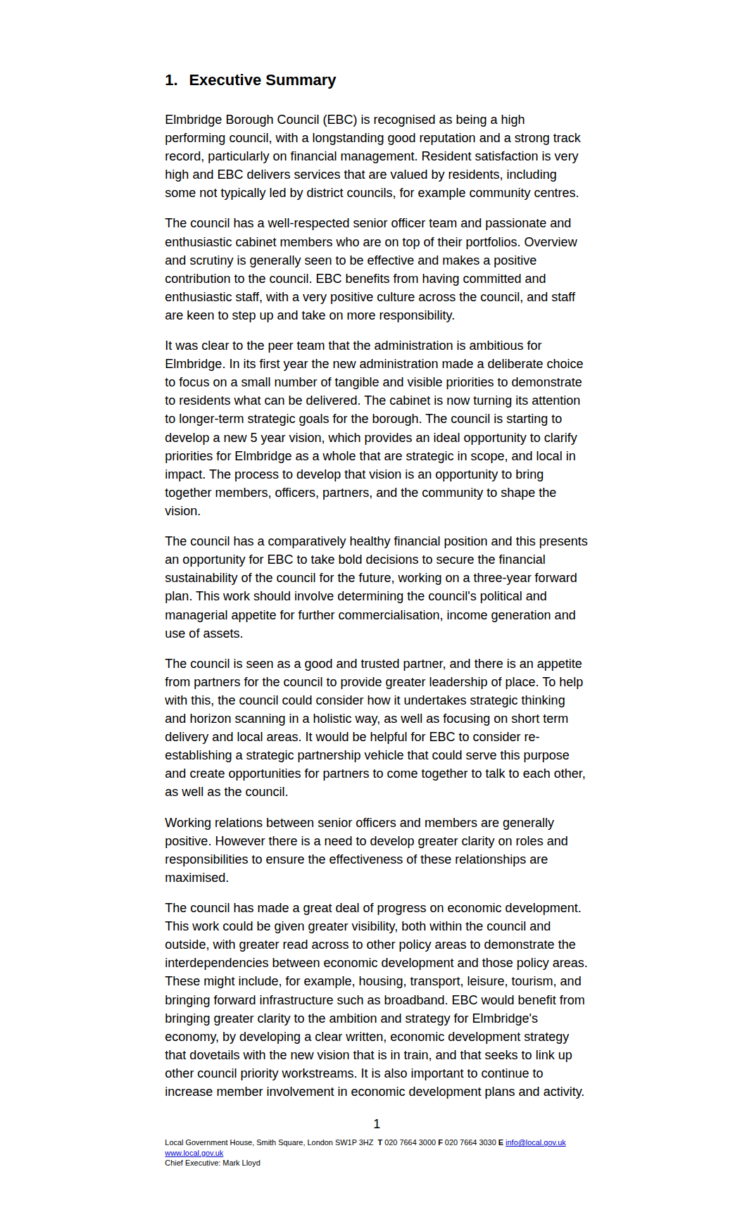1. Executive Summary
Elmbridge Borough Council (EBC) is recognised as being a high performing council, with a longstanding good reputation and a strong track record, particularly on financial management. Resident satisfaction is very high and EBC delivers services that are valued by residents, including some not typically led by district councils, for example community centres.
The council has a well-respected senior officer team and passionate and enthusiastic cabinet members who are on top of their portfolios. Overview and scrutiny is generally seen to be effective and makes a positive contribution to the council. EBC benefits from having committed and enthusiastic staff, with a very positive culture across the council, and staff are keen to step up and take on more responsibility.
It was clear to the peer team that the administration is ambitious for Elmbridge. In its first year the new administration made a deliberate choice to focus on a small number of tangible and visible priorities to demonstrate to residents what can be delivered. The cabinet is now turning its attention to longer-term strategic goals for the borough. The council is starting to develop a new 5 year vision, which provides an ideal opportunity to clarify priorities for Elmbridge as a whole that are strategic in scope, and local in impact. The process to develop that vision is an opportunity to bring together members, officers, partners, and the community to shape the vision.
The council has a comparatively healthy financial position and this presents an opportunity for EBC to take bold decisions to secure the financial sustainability of the council for the future, working on a three-year forward plan. This work should involve determining the council's political and managerial appetite for further commercialisation, income generation and use of assets.
The council is seen as a good and trusted partner, and there is an appetite from partners for the council to provide greater leadership of place. To help with this, the council could consider how it undertakes strategic thinking and horizon scanning in a holistic way, as well as focusing on short term delivery and local areas. It would be helpful for EBC to consider re-establishing a strategic partnership vehicle that could serve this purpose and create opportunities for partners to come together to talk to each other, as well as the council.
Working relations between senior officers and members are generally positive. However there is a need to develop greater clarity on roles and responsibilities to ensure the effectiveness of these relationships are maximised.
The council has made a great deal of progress on economic development. This work could be given greater visibility, both within the council and outside, with greater read across to other policy areas to demonstrate the interdependencies between economic development and those policy areas. These might include, for example, housing, transport, leisure, tourism, and bringing forward infrastructure such as broadband. EBC would benefit from bringing greater clarity to the ambition and strategy for Elmbridge's economy, by developing a clear written, economic development strategy that dovetails with the new vision that is in train, and that seeks to link up other council priority workstreams. It is also important to continue to increase member involvement in economic development plans and activity.
1
Local Government House, Smith Square, London SW1P 3HZ T 020 7664 3000 F 020 7664 3030 E info@local.gov.uk www.local.gov.uk
Chief Executive: Mark Lloyd